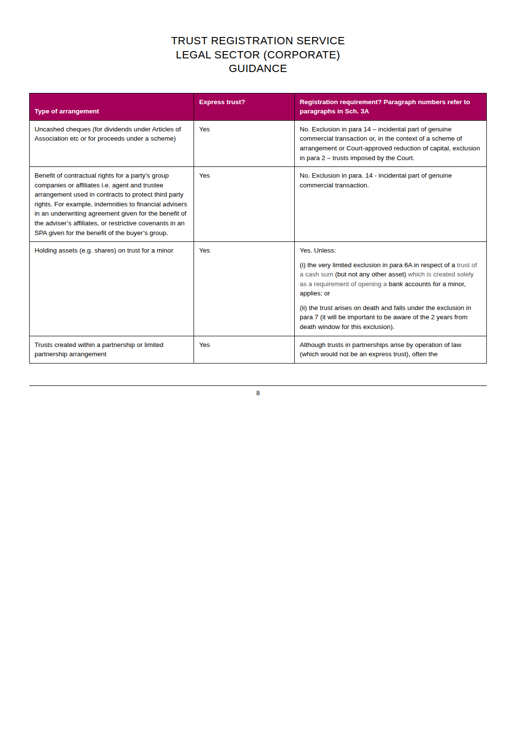TRUST REGISTRATION SERVICE
LEGAL SECTOR (CORPORATE)
GUIDANCE
| Type of arrangement | Express trust? | Registration requirement? Paragraph numbers refer to paragraphs in Sch. 3A |
| --- | --- | --- |
| Uncashed cheques (for dividends under Articles of Association etc or for proceeds under a scheme) | Yes | No. Exclusion in para 14 – incidental part of genuine commercial transaction or, in the context of a scheme of arrangement or Court-approved reduction of capital, exclusion in para 2 – trusts imposed by the Court. |
| Benefit of contractual rights for a party’s group companies or affiliates i.e. agent and trustee arrangement used in contracts to protect third party rights. For example, indemnities to financial advisers in an underwriting agreement given for the benefit of the adviser’s affiliates, or restrictive covenants in an SPA given for the benefit of the buyer’s group. | Yes | No. Exclusion in para. 14 - incidental part of genuine commercial transaction. |
| Holding assets (e.g. shares) on trust for a minor | Yes | Yes. Unless: (i) the very limited exclusion in para 6A in respect of a trust of a cash sum (but not any other asset) which is created solely as a requirement of opening a bank accounts for a minor, applies; or (ii) the trust arises on death and falls under the exclusion in para 7 (it will be important to be aware of the 2 years from death window for this exclusion). |
| Trusts created within a partnership or limited partnership arrangement | Yes | Although trusts in partnerships arise by operation of law (which would not be an express trust), often the |
8